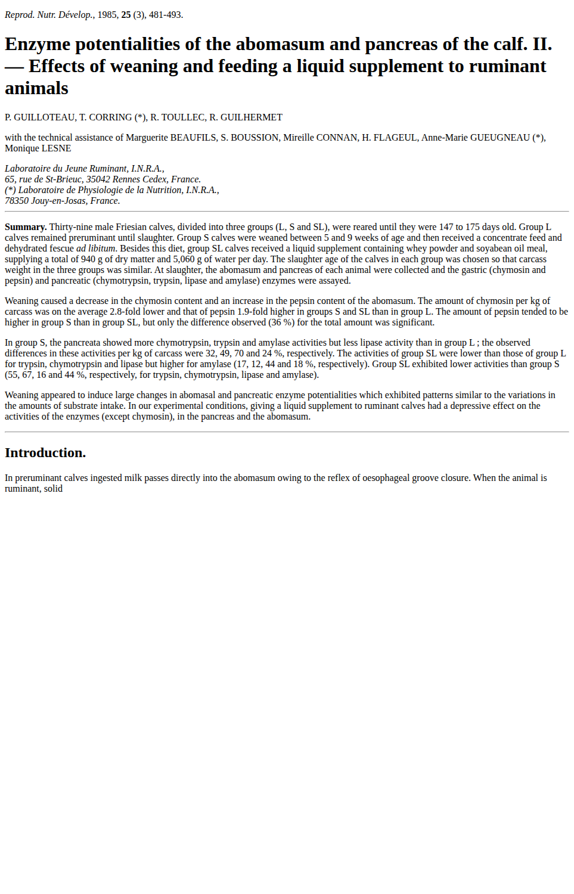Reprod. Nutr. Dévelop., 1985, 25 (3), 481-493.
Enzyme potentialities of the abomasum and pancreas of the calf. II. — Effects of weaning and feeding a liquid supplement to ruminant animals
P. GUILLOTEAU, T. CORRING (*), R. TOULLEC, R. GUILHERMET
with the technical assistance of Marguerite BEAUFILS, S. BOUSSION, Mireille CONNAN, H. FLAGEUL, Anne-Marie GUEUGNEAU (*), Monique LESNE
Laboratoire du Jeune Ruminant, I.N.R.A.,
65, rue de St-Brieuc, 35042 Rennes Cedex, France.
(*) Laboratoire de Physiologie de la Nutrition, I.N.R.A.,
78350 Jouy-en-Josas, France.
Summary. Thirty-nine male Friesian calves, divided into three groups (L, S and SL), were reared until they were 147 to 175 days old. Group L calves remained preruminant until slaughter. Group S calves were weaned between 5 and 9 weeks of age and then received a concentrate feed and dehydrated fescue ad libitum. Besides this diet, group SL calves received a liquid supplement containing whey powder and soyabean oil meal, supplying a total of 940 g of dry matter and 5,060 g of water per day. The slaughter age of the calves in each group was chosen so that carcass weight in the three groups was similar. At slaughter, the abomasum and pancreas of each animal were collected and the gastric (chymosin and pepsin) and pancreatic (chymotrypsin, trypsin, lipase and amylase) enzymes were assayed.
Weaning caused a decrease in the chymosin content and an increase in the pepsin content of the abomasum. The amount of chymosin per kg of carcass was on the average 2.8-fold lower and that of pepsin 1.9-fold higher in groups S and SL than in group L. The amount of pepsin tended to be higher in group S than in group SL, but only the difference observed (36 %) for the total amount was significant.
In group S, the pancreata showed more chymotrypsin, trypsin and amylase activities but less lipase activity than in group L ; the observed differences in these activities per kg of carcass were 32, 49, 70 and 24 %, respectively. The activities of group SL were lower than those of group L for trypsin, chymotrypsin and lipase but higher for amylase (17, 12, 44 and 18 %, respectively). Group SL exhibited lower activities than group S (55, 67, 16 and 44 %, respectively, for trypsin, chymotrypsin, lipase and amylase).
Weaning appeared to induce large changes in abomasal and pancreatic enzyme potentialities which exhibited patterns similar to the variations in the amounts of substrate intake. In our experimental conditions, giving a liquid supplement to ruminant calves had a depressive effect on the activities of the enzymes (except chymosin), in the pancreas and the abomasum.
Introduction.
In preruminant calves ingested milk passes directly into the abomasum owing to the reflex of oesophageal groove closure. When the animal is ruminant, solid